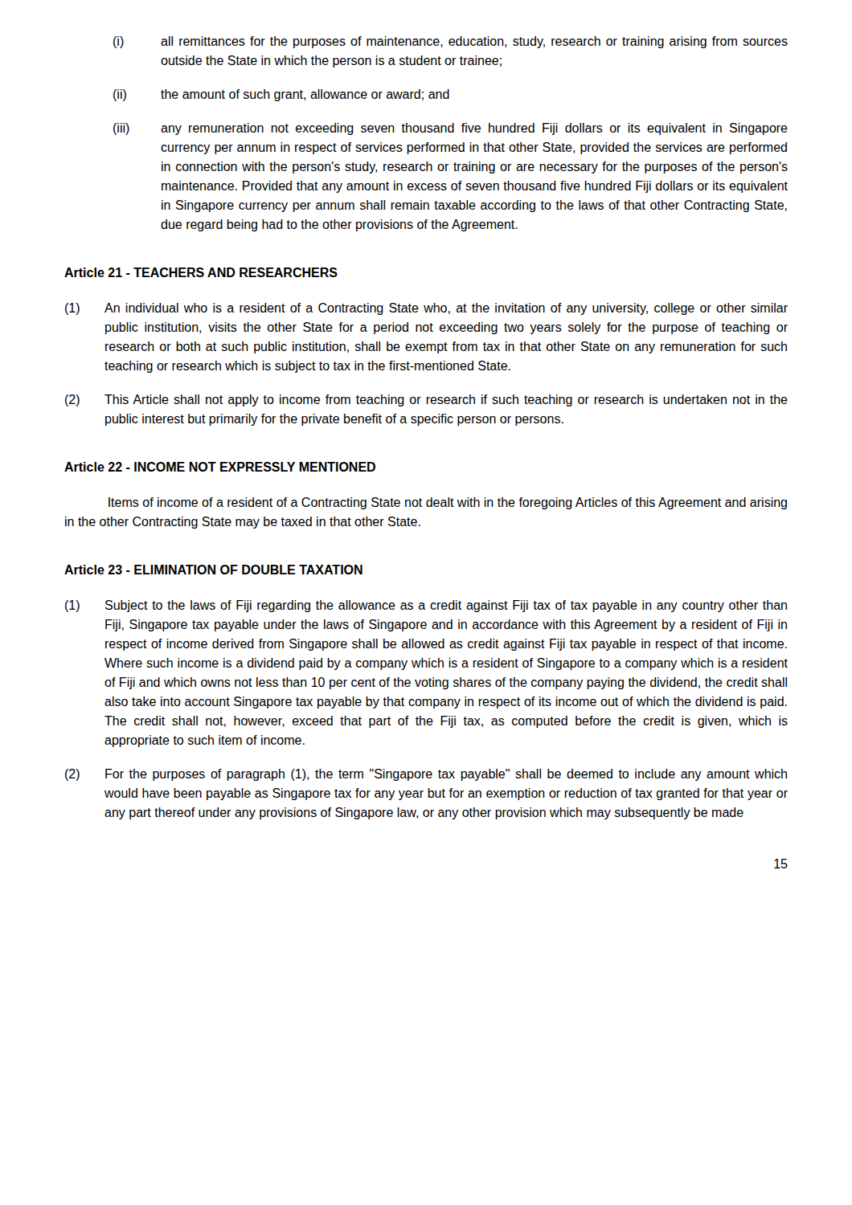(i)
all remittances for the purposes of maintenance, education, study, research or training arising from sources outside the State in which the person is a student or trainee;
(ii)
the amount of such grant, allowance or award; and
(iii)
any remuneration not exceeding seven thousand five hundred Fiji dollars or its equivalent in Singapore currency per annum in respect of services performed in that other State, provided the services are performed in connection with the person's study, research or training or are necessary for the purposes of the person's maintenance. Provided that any amount in excess of seven thousand five hundred Fiji dollars or its equivalent in Singapore currency per annum shall remain taxable according to the laws of that other Contracting State, due regard being had to the other provisions of the Agreement.
Article 21 - TEACHERS AND RESEARCHERS
(1)
An individual who is a resident of a Contracting State who, at the invitation of any university, college or other similar public institution, visits the other State for a period not exceeding two years solely for the purpose of teaching or research or both at such public institution, shall be exempt from tax in that other State on any remuneration for such teaching or research which is subject to tax in the first-mentioned State.
(2)
This Article shall not apply to income from teaching or research if such teaching or research is undertaken not in the public interest but primarily for the private benefit of a specific person or persons.
Article 22 - INCOME NOT EXPRESSLY MENTIONED
Items of income of a resident of a Contracting State not dealt with in the foregoing Articles of this Agreement and arising in the other Contracting State may be taxed in that other State.
Article 23 - ELIMINATION OF DOUBLE TAXATION
(1)
Subject to the laws of Fiji regarding the allowance as a credit against Fiji tax of tax payable in any country other than Fiji, Singapore tax payable under the laws of Singapore and in accordance with this Agreement by a resident of Fiji in respect of income derived from Singapore shall be allowed as credit against Fiji tax payable in respect of that income. Where such income is a dividend paid by a company which is a resident of Singapore to a company which is a resident of Fiji and which owns not less than 10 per cent of the voting shares of the company paying the dividend, the credit shall also take into account Singapore tax payable by that company in respect of its income out of which the dividend is paid. The credit shall not, however, exceed that part of the Fiji tax, as computed before the credit is given, which is appropriate to such item of income.
(2)
For the purposes of paragraph (1), the term "Singapore tax payable" shall be deemed to include any amount which would have been payable as Singapore tax for any year but for an exemption or reduction of tax granted for that year or any part thereof under any provisions of Singapore law, or any other provision which may subsequently be made
15